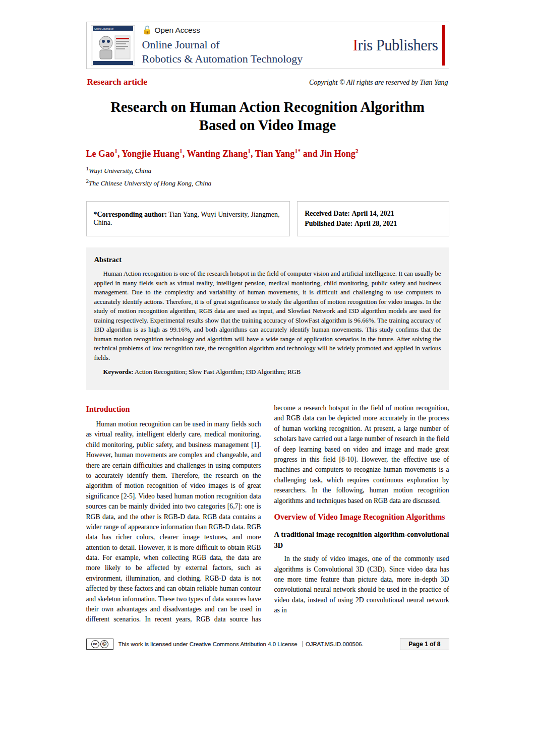Online Journal of
🔓 Open Access
Online Journal of Robotics & Automation Technology
Iris Publishers
Research article
Copyright © All rights are reserved by Tian Yang
Research on Human Action Recognition Algorithm
Based on Video Image
Le Gao1, Yongjie Huang1, Wanting Zhang1, Tian Yang1* and Jin Hong2
1Wuyi University, China
2The Chinese University of Hong Kong, China
*Corresponding author: Tian Yang, Wuyi University, Jiangmen, China.
Received Date: April 14, 2021
Published Date: April 28, 2021
Abstract
Human Action recognition is one of the research hotspot in the field of computer vision and artificial intelligence. It can usually be applied in many fields such as virtual reality, intelligent pension, medical monitoring, child monitoring, public safety and business management. Due to the complexity and variability of human movements, it is difficult and challenging to use computers to accurately identify actions. Therefore, it is of great significance to study the algorithm of motion recognition for video images. In the study of motion recognition algorithm, RGB data are used as input, and Slowfast Network and I3D algorithm models are used for training respectively. Experimental results show that the training accuracy of SlowFast algorithm is 96.66%. The training accuracy of I3D algorithm is as high as 99.16%, and both algorithms can accurately identify human movements. This study confirms that the human motion recognition technology and algorithm will have a wide range of application scenarios in the future. After solving the technical problems of low recognition rate, the recognition algorithm and technology will be widely promoted and applied in various fields.
Keywords: Action Recognition; Slow Fast Algorithm; I3D Algorithm; RGB
Introduction
Human motion recognition can be used in many fields such as virtual reality, intelligent elderly care, medical monitoring, child monitoring, public safety, and business management [1]. However, human movements are complex and changeable, and there are certain difficulties and challenges in using computers to accurately identify them. Therefore, the research on the algorithm of motion recognition of video images is of great significance [2-5]. Video based human motion recognition data sources can be mainly divided into two categories [6,7]: one is RGB data, and the other is RGB-D data. RGB data contains a wider range of appearance information than RGB-D data. RGB data has richer colors, clearer image textures, and more attention to detail. However, it is more difficult to obtain RGB data. For example, when collecting RGB data, the data are more likely to be affected by external factors, such as environment, illumination, and clothing. RGB-D data is not affected by these factors and can obtain reliable human contour and skeleton information. These two types of data sources have their own advantages and disadvantages and can be used in different scenarios. In recent years, RGB data source has become a research hotspot in the field of motion recognition, and RGB data can be depicted more accurately in the process of human working recognition. At present, a large number of scholars have carried out a large number of research in the field of deep learning based on video and image and made great progress in this field [8-10]. However, the effective use of machines and computers to recognize human movements is a challenging task, which requires continuous exploration by researchers. In the following, human motion recognition algorithms and techniques based on RGB data are discussed.
Overview of Video Image Recognition Algorithms
A traditional image recognition algorithm-convolutional 3D
In the study of video images, one of the commonly used algorithms is Convolutional 3D (C3D). Since video data has one more time feature than picture data, more in-depth 3D convolutional neural network should be used in the practice of video data, instead of using 2D convolutional neural network as in
cc Ⓒ
This work is licensed under Creative Commons Attribution 4.0 License OJRAT.MS.ID.000506.
Page 1 of 8